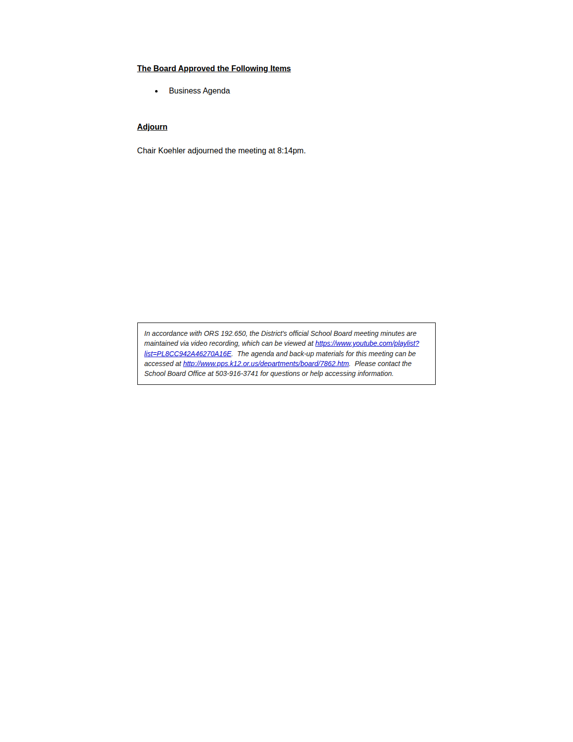The Board Approved the Following Items
Business Agenda
Adjourn
Chair Koehler adjourned the meeting at 8:14pm.
In accordance with ORS 192.650, the District's official School Board meeting minutes are maintained via video recording, which can be viewed at https://www.youtube.com/playlist?list=PL8CC942A46270A16E. The agenda and back-up materials for this meeting can be accessed at http://www.pps.k12.or.us/departments/board/7862.htm. Please contact the School Board Office at 503-916-3741 for questions or help accessing information.